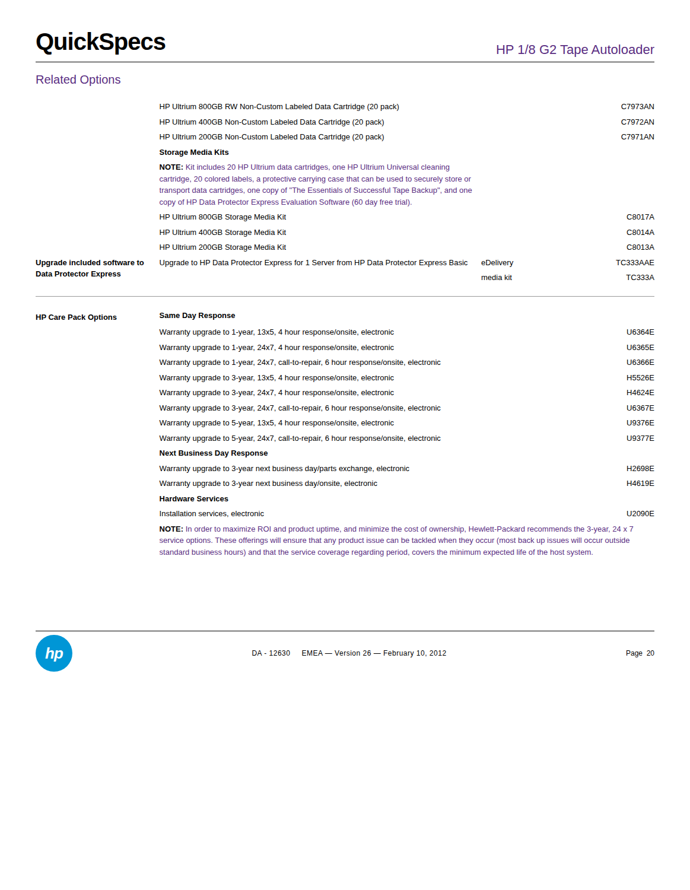QuickSpecs
HP 1/8 G2 Tape Autoloader
Related Options
| | HP Ultrium 800GB RW Non-Custom Labeled Data Cartridge (20 pack) | | C7973AN |
| | HP Ultrium 400GB Non-Custom Labeled Data Cartridge (20 pack) | | C7972AN |
| | HP Ultrium 200GB Non-Custom Labeled Data Cartridge (20 pack) | | C7971AN |
| | Storage Media Kits | | |
| | NOTE: Kit includes 20 HP Ultrium data cartridges, one HP Ultrium Universal cleaning cartridge, 20 colored labels, a protective carrying case that can be used to securely store or transport data cartridges, one copy of "The Essentials of Successful Tape Backup", and one copy of HP Data Protector Express Evaluation Software (60 day free trial). | | |
| | HP Ultrium 800GB Storage Media Kit | | C8017A |
| | HP Ultrium 400GB Storage Media Kit | | C8014A |
| | HP Ultrium 200GB Storage Media Kit | | C8013A |
| Upgrade included software to Data Protector Express | Upgrade to HP Data Protector Express for 1 Server from HP Data Protector Express Basic | eDelivery | TC333AAE |
| media kit | TC333A |
| HP Care Pack Options | Same Day Response | | |
| | Warranty upgrade to 1-year, 13x5, 4 hour response/onsite, electronic | | U6364E |
| | Warranty upgrade to 1-year, 24x7, 4 hour response/onsite, electronic | | U6365E |
| | Warranty upgrade to 1-year, 24x7, call-to-repair, 6 hour response/onsite, electronic | | U6366E |
| | Warranty upgrade to 3-year, 13x5, 4 hour response/onsite, electronic | | H5526E |
| | Warranty upgrade to 3-year, 24x7, 4 hour response/onsite, electronic | | H4624E |
| | Warranty upgrade to 3-year, 24x7, call-to-repair, 6 hour response/onsite, electronic | | U6367E |
| | Warranty upgrade to 5-year, 13x5, 4 hour response/onsite, electronic | | U9376E |
| | Warranty upgrade to 5-year, 24x7, call-to-repair, 6 hour response/onsite, electronic | | U9377E |
| | Next Business Day Response | | |
| | Warranty upgrade to 3-year next business day/parts exchange, electronic | | H2698E |
| | Warranty upgrade to 3-year next business day/onsite, electronic | | H4619E |
| | Hardware Services | | |
| | Installation services, electronic | | U2090E |
| | NOTE: In order to maximize ROI and product uptime, and minimize the cost of ownership, Hewlett-Packard recommends the 3-year, 24 x 7 service options. These offerings will ensure that any product issue can be tackled when they occur (most back up issues will occur outside standard business hours) and that the service coverage regarding period, covers the minimum expected life of the host system. |
hp
DA - 12630 EMEA — Version 26 — February 10, 2012
Page 20